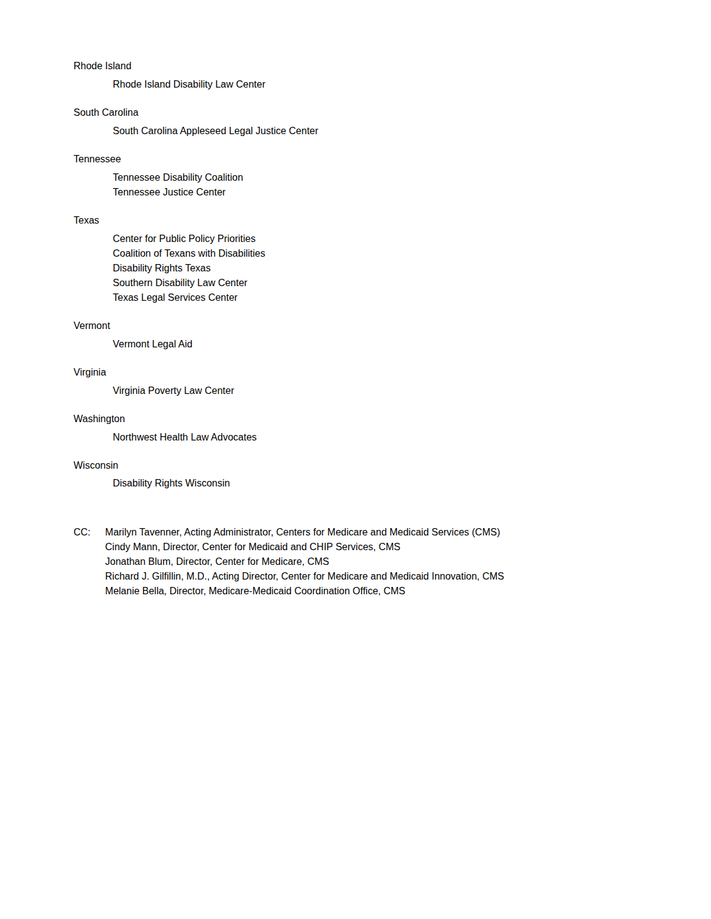Rhode Island
Rhode Island Disability Law Center
South Carolina
South Carolina Appleseed Legal Justice Center
Tennessee
Tennessee Disability Coalition
Tennessee Justice Center
Texas
Center for Public Policy Priorities
Coalition of Texans with Disabilities
Disability Rights Texas
Southern Disability Law Center
Texas Legal Services Center
Vermont
Vermont Legal Aid
Virginia
Virginia Poverty Law Center
Washington
Northwest Health Law Advocates
Wisconsin
Disability Rights Wisconsin
CC:
Marilyn Tavenner, Acting Administrator, Centers for Medicare and Medicaid Services (CMS)
Cindy Mann, Director, Center for Medicaid and CHIP Services, CMS
Jonathan Blum, Director, Center for Medicare, CMS
Richard J. Gilfillin, M.D., Acting Director, Center for Medicare and Medicaid Innovation, CMS
Melanie Bella, Director, Medicare-Medicaid Coordination Office, CMS